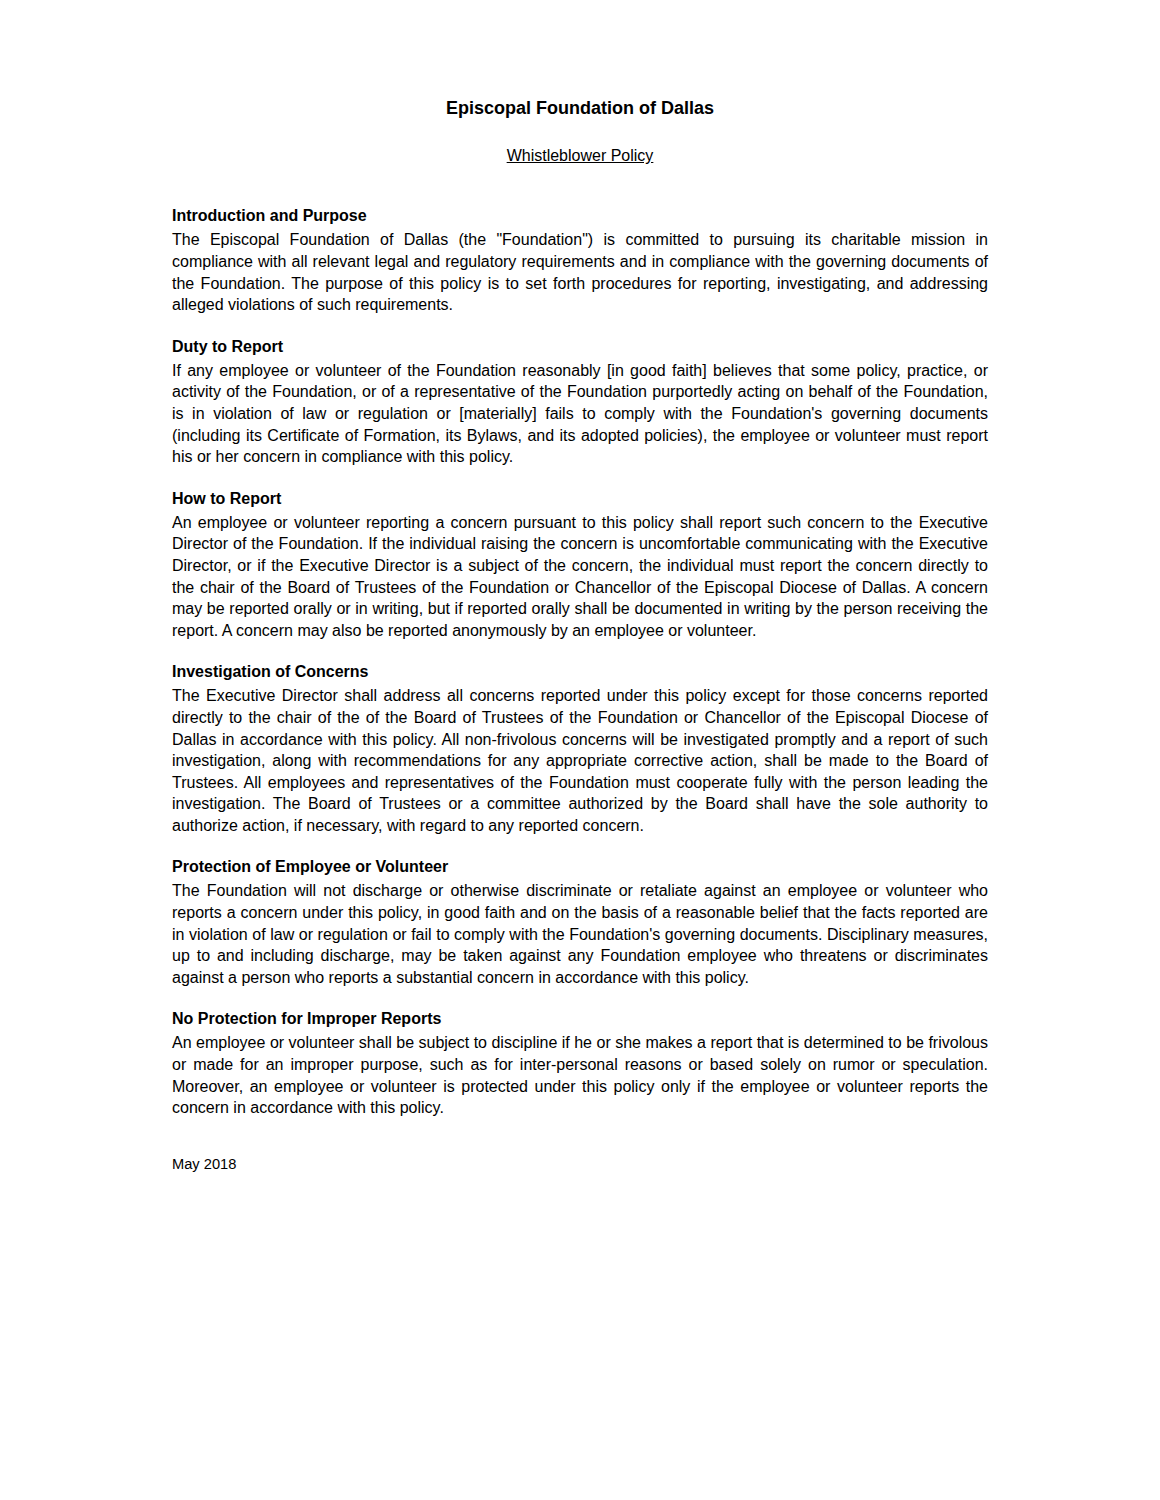Episcopal Foundation of Dallas
Whistleblower Policy
Introduction and Purpose
The Episcopal Foundation of Dallas (the "Foundation") is committed to pursuing its charitable mission in compliance with all relevant legal and regulatory requirements and in compliance with the governing documents of the Foundation. The purpose of this policy is to set forth procedures for reporting, investigating, and addressing alleged violations of such requirements.
Duty to Report
If any employee or volunteer of the Foundation reasonably [in good faith] believes that some policy, practice, or activity of the Foundation, or of a representative of the Foundation purportedly acting on behalf of the Foundation, is in violation of law or regulation or [materially] fails to comply with the Foundation's governing documents (including its Certificate of Formation, its Bylaws, and its adopted policies), the employee or volunteer must report his or her concern in compliance with this policy.
How to Report
An employee or volunteer reporting a concern pursuant to this policy shall report such concern to the Executive Director of the Foundation. If the individual raising the concern is uncomfortable communicating with the Executive Director, or if the Executive Director is a subject of the concern, the individual must report the concern directly to the chair of the Board of Trustees of the Foundation or Chancellor of the Episcopal Diocese of Dallas. A concern may be reported orally or in writing, but if reported orally shall be documented in writing by the person receiving the report. A concern may also be reported anonymously by an employee or volunteer.
Investigation of Concerns
The Executive Director shall address all concerns reported under this policy except for those concerns reported directly to the chair of the of the Board of Trustees of the Foundation or Chancellor of the Episcopal Diocese of Dallas in accordance with this policy. All non-frivolous concerns will be investigated promptly and a report of such investigation, along with recommendations for any appropriate corrective action, shall be made to the Board of Trustees. All employees and representatives of the Foundation must cooperate fully with the person leading the investigation. The Board of Trustees or a committee authorized by the Board shall have the sole authority to authorize action, if necessary, with regard to any reported concern.
Protection of Employee or Volunteer
The Foundation will not discharge or otherwise discriminate or retaliate against an employee or volunteer who reports a concern under this policy, in good faith and on the basis of a reasonable belief that the facts reported are in violation of law or regulation or fail to comply with the Foundation's governing documents. Disciplinary measures, up to and including discharge, may be taken against any Foundation employee who threatens or discriminates against a person who reports a substantial concern in accordance with this policy.
No Protection for Improper Reports
An employee or volunteer shall be subject to discipline if he or she makes a report that is determined to be frivolous or made for an improper purpose, such as for inter-personal reasons or based solely on rumor or speculation. Moreover, an employee or volunteer is protected under this policy only if the employee or volunteer reports the concern in accordance with this policy.
May 2018